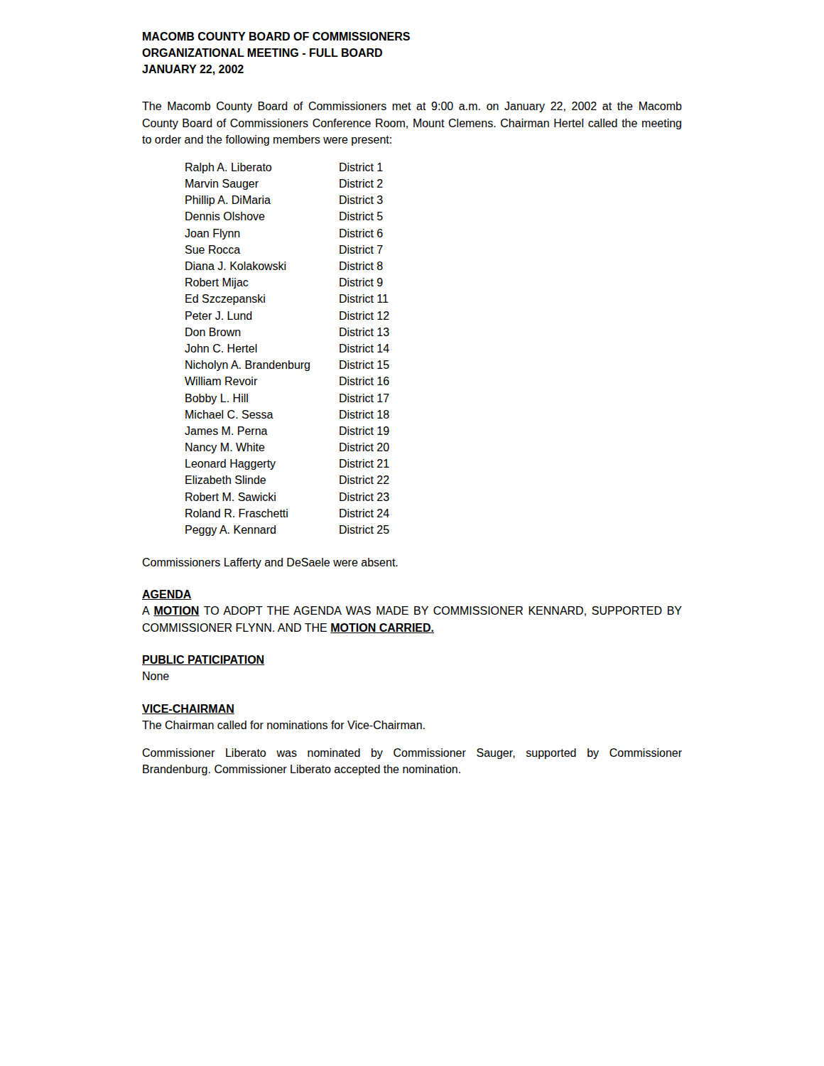MACOMB COUNTY BOARD OF COMMISSIONERS
ORGANIZATIONAL MEETING - FULL BOARD
JANUARY 22, 2002
The Macomb County Board of Commissioners met at 9:00 a.m. on January 22, 2002 at the Macomb County Board of Commissioners Conference Room, Mount Clemens. Chairman Hertel called the meeting to order and the following members were present:
| Ralph A. Liberato | District 1 |
| Marvin Sauger | District 2 |
| Phillip A. DiMaria | District 3 |
| Dennis Olshove | District 5 |
| Joan Flynn | District 6 |
| Sue Rocca | District 7 |
| Diana J. Kolakowski | District 8 |
| Robert Mijac | District 9 |
| Ed Szczepanski | District 11 |
| Peter J. Lund | District 12 |
| Don Brown | District 13 |
| John C. Hertel | District 14 |
| Nicholyn A. Brandenburg | District 15 |
| William Revoir | District 16 |
| Bobby L. Hill | District 17 |
| Michael C. Sessa | District 18 |
| James M. Perna | District 19 |
| Nancy M. White | District 20 |
| Leonard Haggerty | District 21 |
| Elizabeth Slinde | District 22 |
| Robert M. Sawicki | District 23 |
| Roland R. Fraschetti | District 24 |
| Peggy A. Kennard | District 25 |
Commissioners Lafferty and DeSaele were absent.
AGENDA
A MOTION TO ADOPT THE AGENDA WAS MADE BY COMMISSIONER KENNARD, SUPPORTED BY COMMISSIONER FLYNN. AND THE MOTION CARRIED.
PUBLIC PATICIPATION
None
VICE-CHAIRMAN
The Chairman called for nominations for Vice-Chairman.
Commissioner Liberato was nominated by Commissioner Sauger, supported by Commissioner Brandenburg. Commissioner Liberato accepted the nomination.